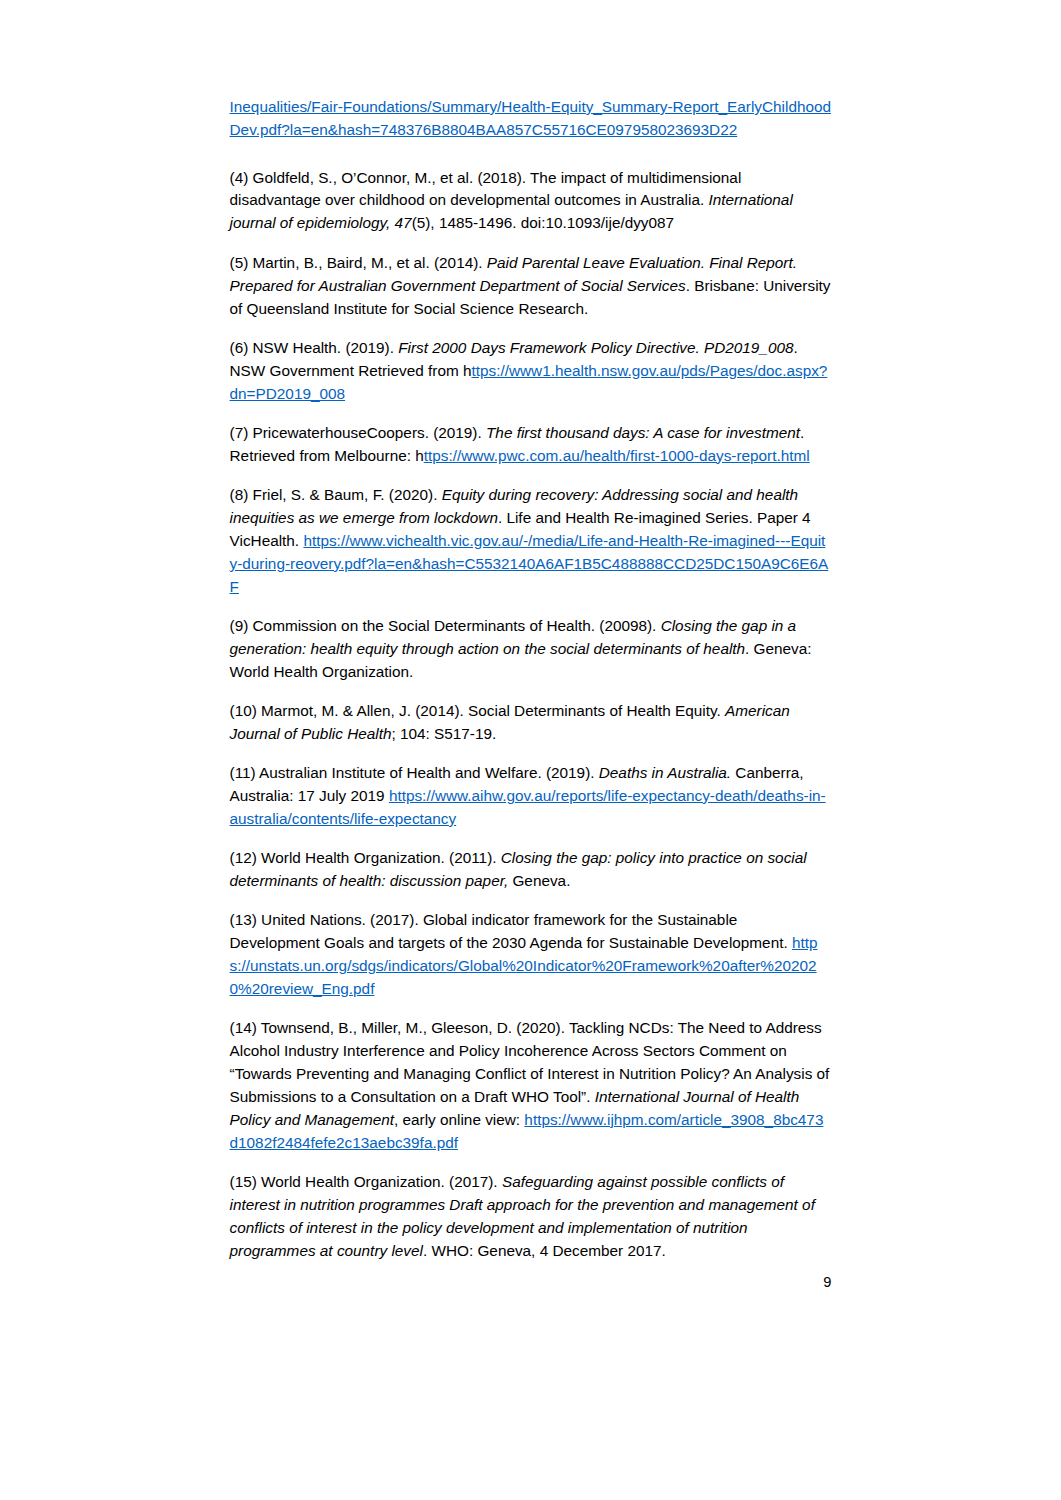Inequalities/Fair-Foundations/Summary/Health-Equity_Summary-Report_EarlyChildhoodDev.pdf?la=en&hash=748376B8804BAA857C55716CE097958023693D22
(4) Goldfeld, S., O’Connor, M., et al. (2018). The impact of multidimensional disadvantage over childhood on developmental outcomes in Australia. International journal of epidemiology, 47(5), 1485-1496. doi:10.1093/ije/dyy087
(5) Martin, B., Baird, M., et al. (2014). Paid Parental Leave Evaluation. Final Report. Prepared for Australian Government Department of Social Services. Brisbane: University of Queensland Institute for Social Science Research.
(6) NSW Health. (2019). First 2000 Days Framework Policy Directive. PD2019_008. NSW Government Retrieved from https://www1.health.nsw.gov.au/pds/Pages/doc.aspx?dn=PD2019_008
(7) PricewaterhouseCoopers. (2019). The first thousand days: A case for investment. Retrieved from Melbourne: https://www.pwc.com.au/health/first-1000-days-report.html
(8) Friel, S. & Baum, F. (2020). Equity during recovery: Addressing social and health inequities as we emerge from lockdown. Life and Health Re-imagined Series. Paper 4 VicHealth. https://www.vichealth.vic.gov.au/-/media/Life-and-Health-Re-imagined---Equity-during-reovery.pdf?la=en&hash=C5532140A6AF1B5C488888CCD25DC150A9C6E6AF
(9) Commission on the Social Determinants of Health. (20098). Closing the gap in a generation: health equity through action on the social determinants of health. Geneva: World Health Organization.
(10) Marmot, M. & Allen, J. (2014). Social Determinants of Health Equity. American Journal of Public Health; 104: S517-19.
(11) Australian Institute of Health and Welfare. (2019). Deaths in Australia. Canberra, Australia: 17 July 2019 https://www.aihw.gov.au/reports/life-expectancy-death/deaths-in-australia/contents/life-expectancy
(12) World Health Organization. (2011). Closing the gap: policy into practice on social determinants of health: discussion paper, Geneva.
(13) United Nations. (2017). Global indicator framework for the Sustainable Development Goals and targets of the 2030 Agenda for Sustainable Development. https://unstats.un.org/sdgs/indicators/Global%20Indicator%20Framework%20after%202020%20review_Eng.pdf
(14) Townsend, B., Miller, M., Gleeson, D. (2020). Tackling NCDs: The Need to Address Alcohol Industry Interference and Policy Incoherence Across Sectors Comment on “Towards Preventing and Managing Conflict of Interest in Nutrition Policy? An Analysis of Submissions to a Consultation on a Draft WHO Tool”. International Journal of Health Policy and Management, early online view: https://www.ijhpm.com/article_3908_8bc473d1082f2484fefe2c13aebc39fa.pdf
(15) World Health Organization. (2017). Safeguarding against possible conflicts of interest in nutrition programmes Draft approach for the prevention and management of conflicts of interest in the policy development and implementation of nutrition programmes at country level. WHO: Geneva, 4 December 2017.
9